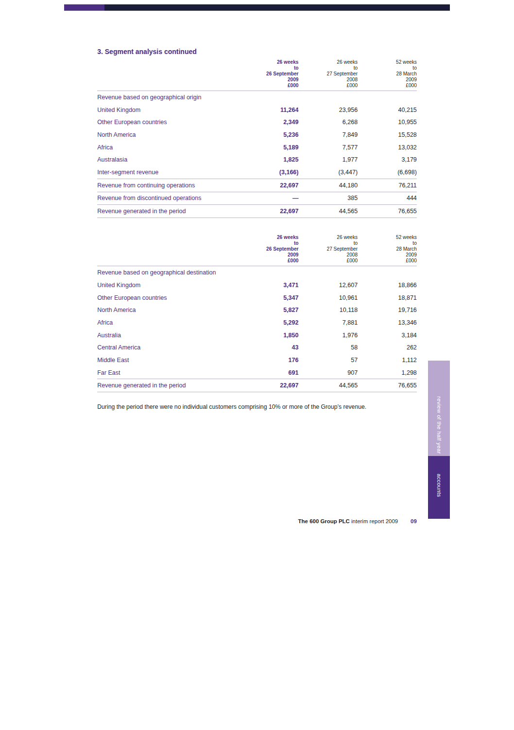review of the half year
accounts
3. Segment analysis continued
| | 26 weeks to 26 September 2009 £000 | 26 weeks to 27 September 2008 £000 | 52 weeks to 28 March 2009 £000 |
| --- | --- | --- | --- |
| Revenue based on geographical origin | | | |
| United Kingdom | 11,264 | 23,956 | 40,215 |
| Other European countries | 2,349 | 6,268 | 10,955 |
| North America | 5,236 | 7,849 | 15,528 |
| Africa | 5,189 | 7,577 | 13,032 |
| Australasia | 1,825 | 1,977 | 3,179 |
| Inter-segment revenue | (3,166) | (3,447) | (6,698) |
| Revenue from continuing operations | 22,697 | 44,180 | 76,211 |
| Revenue from discontinued operations | — | 385 | 444 |
| Revenue generated in the period | 22,697 | 44,565 | 76,655 |
| | 26 weeks to 26 September 2009 £000 | 26 weeks to 27 September 2008 £000 | 52 weeks to 28 March 2009 £000 |
| --- | --- | --- | --- |
| Revenue based on geographical destination | | | |
| United Kingdom | 3,471 | 12,607 | 18,866 |
| Other European countries | 5,347 | 10,961 | 18,871 |
| North America | 5,827 | 10,118 | 19,716 |
| Africa | 5,292 | 7,881 | 13,346 |
| Australia | 1,850 | 1,976 | 3,184 |
| Central America | 43 | 58 | 262 |
| Middle East | 176 | 57 | 1,112 |
| Far East | 691 | 907 | 1,298 |
| Revenue generated in the period | 22,697 | 44,565 | 76,655 |
During the period there were no individual customers comprising 10% or more of the Group’s revenue.
The 600 Group PLC interim report 2009 09